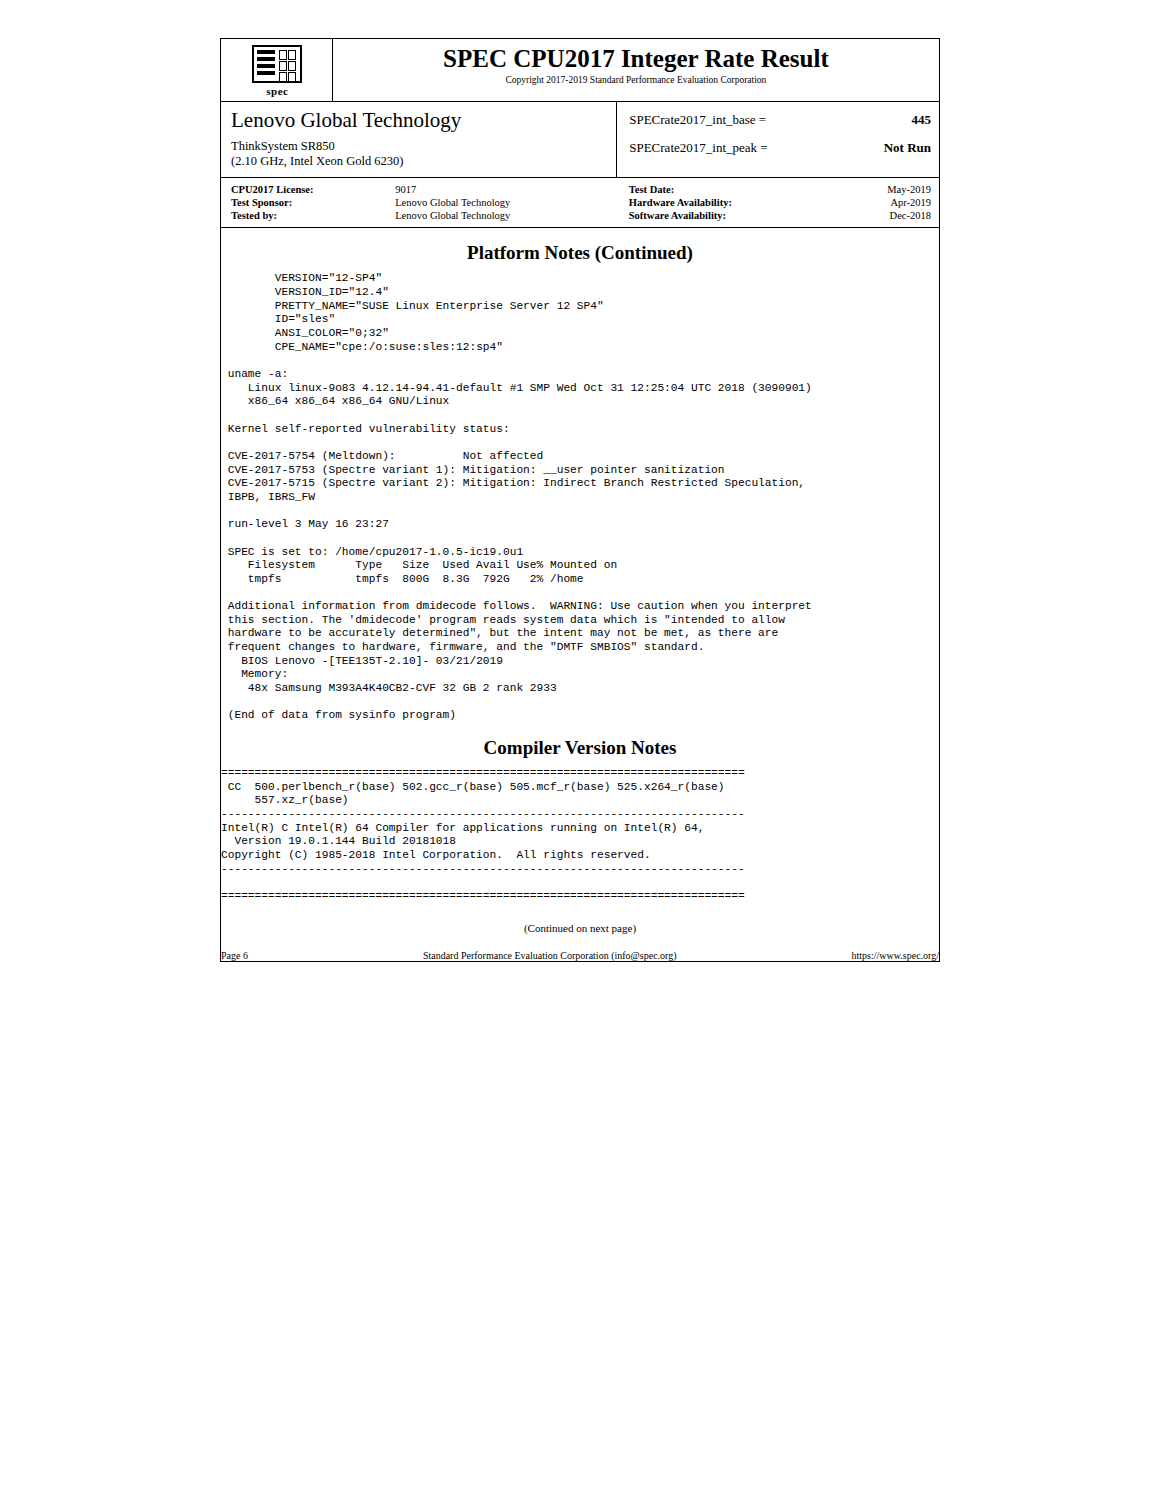spec
SPEC CPU2017 Integer Rate Result
Copyright 2017-2019 Standard Performance Evaluation Corporation
Lenovo Global Technology
ThinkSystem SR850 (2.10 GHz, Intel Xeon Gold 6230)
SPECrate2017_int_base = 445
SPECrate2017_int_peak = Not Run
| CPU2017 License: | 9017 |
| Test Sponsor: | Lenovo Global Technology |
| Tested by: | Lenovo Global Technology |
| Test Date: | May-2019 |
| Hardware Availability: | Apr-2019 |
| Software Availability: | Dec-2018 |
Platform Notes (Continued)
        VERSION="12-SP4"
        VERSION_ID="12.4"
        PRETTY_NAME="SUSE Linux Enterprise Server 12 SP4"
        ID="sles"
        ANSI_COLOR="0;32"
        CPE_NAME="cpe:/o:suse:sles:12:sp4"

 uname -a:
    Linux linux-9o83 4.12.14-94.41-default #1 SMP Wed Oct 31 12:25:04 UTC 2018 (3090901)
    x86_64 x86_64 x86_64 GNU/Linux

 Kernel self-reported vulnerability status:

 CVE-2017-5754 (Meltdown):          Not affected
 CVE-2017-5753 (Spectre variant 1): Mitigation: __user pointer sanitization
 CVE-2017-5715 (Spectre variant 2): Mitigation: Indirect Branch Restricted Speculation,
 IBPB, IBRS_FW

 run-level 3 May 16 23:27

 SPEC is set to: /home/cpu2017-1.0.5-ic19.0u1
    Filesystem      Type   Size  Used Avail Use% Mounted on
    tmpfs           tmpfs  800G  8.3G  792G   2% /home

 Additional information from dmidecode follows.  WARNING: Use caution when you interpret
 this section. The 'dmidecode' program reads system data which is "intended to allow
 hardware to be accurately determined", but the intent may not be met, as there are
 frequent changes to hardware, firmware, and the "DMTF SMBIOS" standard.
   BIOS Lenovo -[TEE135T-2.10]- 03/21/2019
   Memory:
    48x Samsung M393A4K40CB2-CVF 32 GB 2 rank 2933

 (End of data from sysinfo program)
Compiler Version Notes
==============================================================================
 CC  500.perlbench_r(base) 502.gcc_r(base) 505.mcf_r(base) 525.x264_r(base)
     557.xz_r(base)
------------------------------------------------------------------------------
Intel(R) C Intel(R) 64 Compiler for applications running on Intel(R) 64,
  Version 19.0.1.144 Build 20181018
Copyright (C) 1985-2018 Intel Corporation.  All rights reserved.
------------------------------------------------------------------------------

==============================================================================
(Continued on next page)
Page 6
Standard Performance Evaluation Corporation (info@spec.org)
https://www.spec.org/